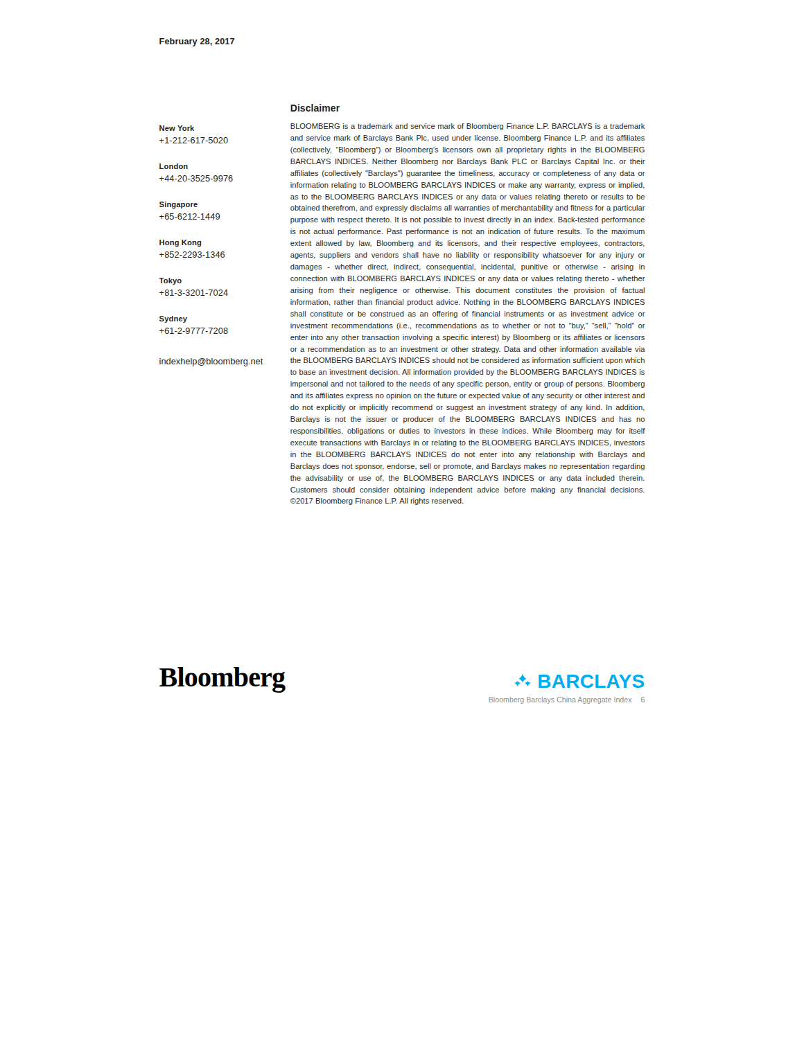February 28, 2017
New York
+1-212-617-5020
London
+44-20-3525-9976
Singapore
+65-6212-1449
Hong Kong
+852-2293-1346
Tokyo
+81-3-3201-7024
Sydney
+61-2-9777-7208
indexhelp@bloomberg.net
Disclaimer
BLOOMBERG is a trademark and service mark of Bloomberg Finance L.P. BARCLAYS is a trademark and service mark of Barclays Bank Plc, used under license. Bloomberg Finance L.P. and its affiliates (collectively, “Bloomberg”) or Bloomberg’s licensors own all proprietary rights in the BLOOMBERG BARCLAYS INDICES. Neither Bloomberg nor Barclays Bank PLC or Barclays Capital Inc. or their affiliates (collectively "Barclays") guarantee the timeliness, accuracy or completeness of any data or information relating to BLOOMBERG BARCLAYS INDICES or make any warranty, express or implied, as to the BLOOMBERG BARCLAYS INDICES or any data or values relating thereto or results to be obtained therefrom, and expressly disclaims all warranties of merchantability and fitness for a particular purpose with respect thereto. It is not possible to invest directly in an index. Back-tested performance is not actual performance. Past performance is not an indication of future results. To the maximum extent allowed by law, Bloomberg and its licensors, and their respective employees, contractors, agents, suppliers and vendors shall have no liability or responsibility whatsoever for any injury or damages - whether direct, indirect, consequential, incidental, punitive or otherwise - arising in connection with BLOOMBERG BARCLAYS INDICES or any data or values relating thereto - whether arising from their negligence or otherwise. This document constitutes the provision of factual information, rather than financial product advice. Nothing in the BLOOMBERG BARCLAYS INDICES shall constitute or be construed as an offering of financial instruments or as investment advice or investment recommendations (i.e., recommendations as to whether or not to “buy,” “sell,” “hold” or enter into any other transaction involving a specific interest) by Bloomberg or its affiliates or licensors or a recommendation as to an investment or other strategy. Data and other information available via the BLOOMBERG BARCLAYS INDICES should not be considered as information sufficient upon which to base an investment decision. All information provided by the BLOOMBERG BARCLAYS INDICES is impersonal and not tailored to the needs of any specific person, entity or group of persons. Bloomberg and its affiliates express no opinion on the future or expected value of any security or other interest and do not explicitly or implicitly recommend or suggest an investment strategy of any kind. In addition, Barclays is not the issuer or producer of the BLOOMBERG BARCLAYS INDICES and has no responsibilities, obligations or duties to investors in these indices. While Bloomberg may for itself execute transactions with Barclays in or relating to the BLOOMBERG BARCLAYS INDICES, investors in the BLOOMBERG BARCLAYS INDICES do not enter into any relationship with Barclays and Barclays does not sponsor, endorse, sell or promote, and Barclays makes no representation regarding the advisability or use of, the BLOOMBERG BARCLAYS INDICES or any data included therein. Customers should consider obtaining independent advice before making any financial decisions. ©2017 Bloomberg Finance L.P. All rights reserved.
Bloomberg
BARCLAYS
Bloomberg Barclays China Aggregate Index 6